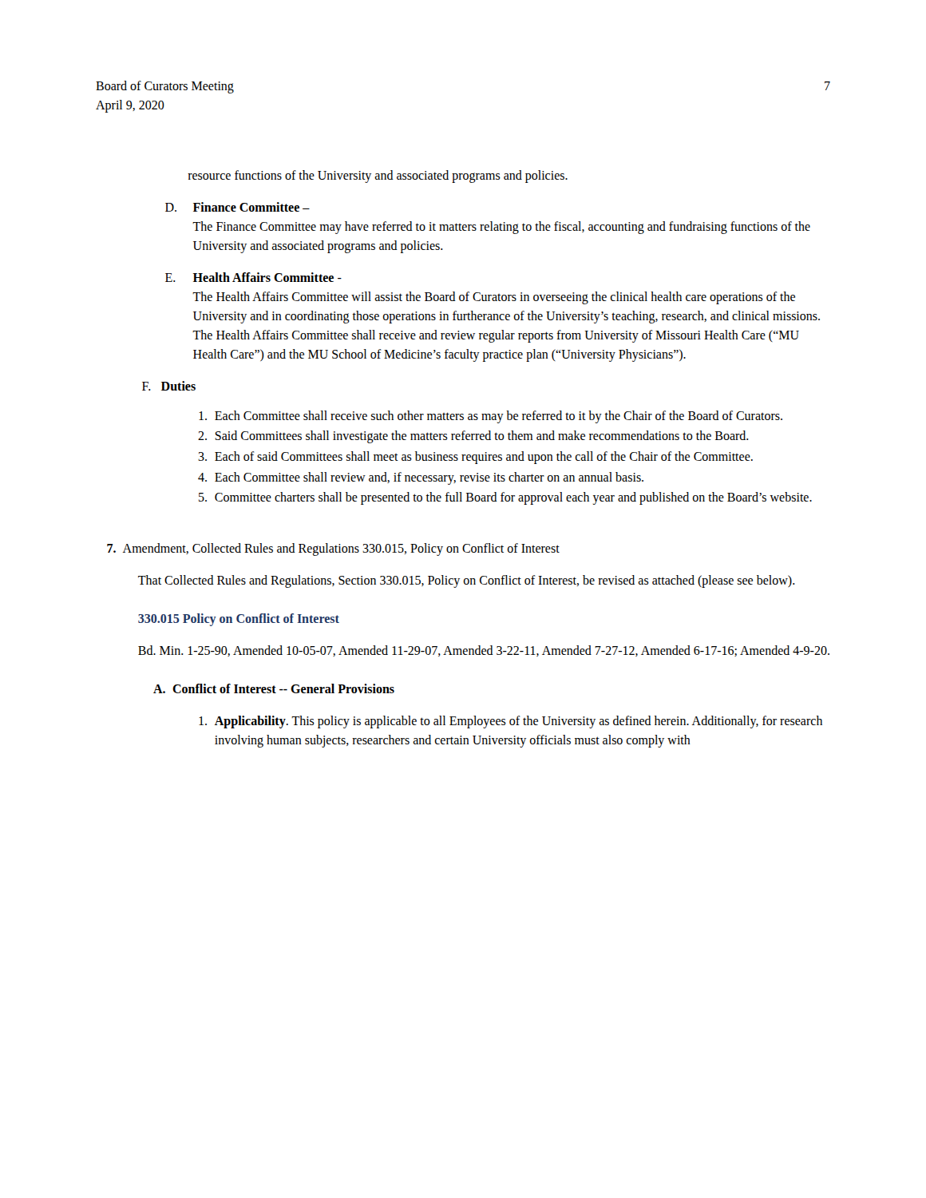Board of Curators Meeting
April 9, 2020
7
resource functions of the University and associated programs and policies.
D.
Finance Committee –
The Finance Committee may have referred to it matters relating to the fiscal, accounting and fundraising functions of the University and associated programs and policies.
E.
Health Affairs Committee -
The Health Affairs Committee will assist the Board of Curators in overseeing the clinical health care operations of the University and in coordinating those operations in furtherance of the University’s teaching, research, and clinical missions. The Health Affairs Committee shall receive and review regular reports from University of Missouri Health Care (“MU Health Care”) and the MU School of Medicine’s faculty practice plan (“University Physicians”).
F. Duties
Each Committee shall receive such other matters as may be referred to it by the Chair of the Board of Curators.
Said Committees shall investigate the matters referred to them and make recommendations to the Board.
Each of said Committees shall meet as business requires and upon the call of the Chair of the Committee.
Each Committee shall review and, if necessary, revise its charter on an annual basis.
Committee charters shall be presented to the full Board for approval each year and published on the Board’s website.
7.
Amendment, Collected Rules and Regulations 330.015, Policy on Conflict of Interest
That Collected Rules and Regulations, Section 330.015, Policy on Conflict of Interest, be revised as attached (please see below).
330.015 Policy on Conflict of Interest
Bd. Min. 1-25-90, Amended 10-05-07, Amended 11-29-07, Amended 3-22-11, Amended 7-27-12, Amended 6-17-16; Amended 4-9-20.
A. Conflict of Interest -- General Provisions
Applicability. This policy is applicable to all Employees of the University as defined herein. Additionally, for research involving human subjects, researchers and certain University officials must also comply with